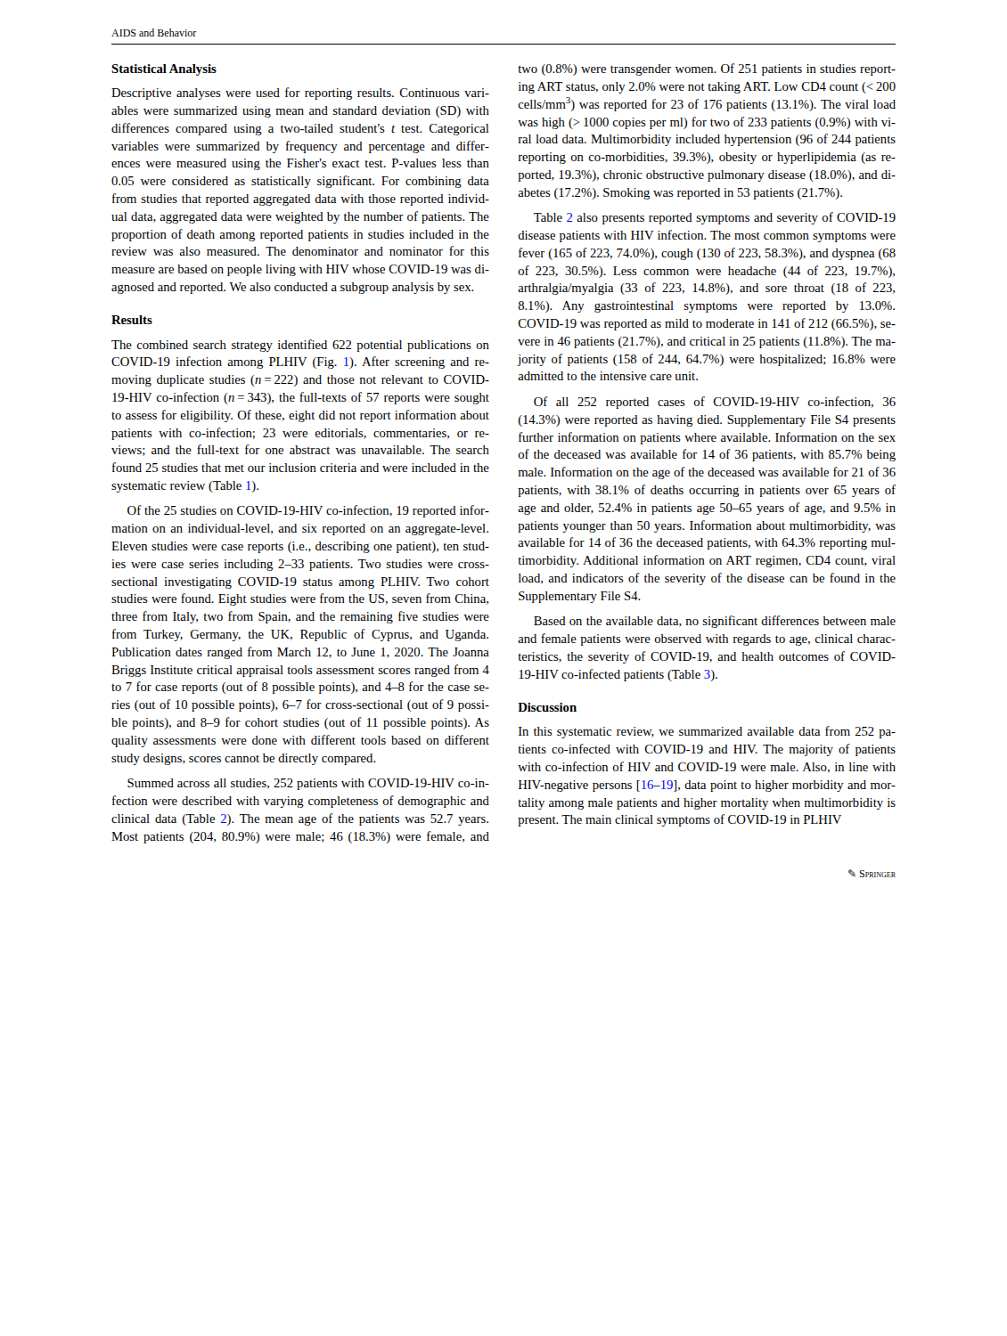AIDS and Behavior
Statistical Analysis
Descriptive analyses were used for reporting results. Continuous variables were summarized using mean and standard deviation (SD) with differences compared using a two-tailed student's t test. Categorical variables were summarized by frequency and percentage and differences were measured using the Fisher's exact test. P-values less than 0.05 were considered as statistically significant. For combining data from studies that reported aggregated data with those reported individual data, aggregated data were weighted by the number of patients. The proportion of death among reported patients in studies included in the review was also measured. The denominator and nominator for this measure are based on people living with HIV whose COVID-19 was diagnosed and reported. We also conducted a subgroup analysis by sex.
Results
The combined search strategy identified 622 potential publications on COVID-19 infection among PLHIV (Fig. 1). After screening and removing duplicate studies (n = 222) and those not relevant to COVID-19-HIV co-infection (n = 343), the full-texts of 57 reports were sought to assess for eligibility. Of these, eight did not report information about patients with co-infection; 23 were editorials, commentaries, or reviews; and the full-text for one abstract was unavailable. The search found 25 studies that met our inclusion criteria and were included in the systematic review (Table 1).
Of the 25 studies on COVID-19-HIV co-infection, 19 reported information on an individual-level, and six reported on an aggregate-level. Eleven studies were case reports (i.e., describing one patient), ten studies were case series including 2–33 patients. Two studies were cross-sectional investigating COVID-19 status among PLHIV. Two cohort studies were found. Eight studies were from the US, seven from China, three from Italy, two from Spain, and the remaining five studies were from Turkey, Germany, the UK, Republic of Cyprus, and Uganda. Publication dates ranged from March 12, to June 1, 2020. The Joanna Briggs Institute critical appraisal tools assessment scores ranged from 4 to 7 for case reports (out of 8 possible points), and 4–8 for the case series (out of 10 possible points), 6–7 for cross-sectional (out of 9 possible points), and 8–9 for cohort studies (out of 11 possible points). As quality assessments were done with different tools based on different study designs, scores cannot be directly compared.
Summed across all studies, 252 patients with COVID-19-HIV co-infection were described with varying completeness of demographic and clinical data (Table 2). The mean age of the patients was 52.7 years. Most patients (204, 80.9%) were male; 46 (18.3%) were female, and two (0.8%) were transgender women. Of 251 patients in studies reporting ART status, only 2.0% were not taking ART. Low CD4 count (< 200 cells/mm3) was reported for 23 of 176 patients (13.1%). The viral load was high (> 1000 copies per ml) for two of 233 patients (0.9%) with viral load data. Multimorbidity included hypertension (96 of 244 patients reporting on co-morbidities, 39.3%), obesity or hyperlipidemia (as reported, 19.3%), chronic obstructive pulmonary disease (18.0%), and diabetes (17.2%). Smoking was reported in 53 patients (21.7%).
Table 2 also presents reported symptoms and severity of COVID-19 disease patients with HIV infection. The most common symptoms were fever (165 of 223, 74.0%), cough (130 of 223, 58.3%), and dyspnea (68 of 223, 30.5%). Less common were headache (44 of 223, 19.7%), arthralgia/myalgia (33 of 223, 14.8%), and sore throat (18 of 223, 8.1%). Any gastrointestinal symptoms were reported by 13.0%. COVID-19 was reported as mild to moderate in 141 of 212 (66.5%), severe in 46 patients (21.7%), and critical in 25 patients (11.8%). The majority of patients (158 of 244, 64.7%) were hospitalized; 16.8% were admitted to the intensive care unit.
Of all 252 reported cases of COVID-19-HIV co-infection, 36 (14.3%) were reported as having died. Supplementary File S4 presents further information on patients where available. Information on the sex of the deceased was available for 14 of 36 patients, with 85.7% being male. Information on the age of the deceased was available for 21 of 36 patients, with 38.1% of deaths occurring in patients over 65 years of age and older, 52.4% in patients age 50–65 years of age, and 9.5% in patients younger than 50 years. Information about multimorbidity, was available for 14 of 36 the deceased patients, with 64.3% reporting multimorbidity. Additional information on ART regimen, CD4 count, viral load, and indicators of the severity of the disease can be found in the Supplementary File S4.
Based on the available data, no significant differences between male and female patients were observed with regards to age, clinical characteristics, the severity of COVID-19, and health outcomes of COVID-19-HIV co-infected patients (Table 3).
Discussion
In this systematic review, we summarized available data from 252 patients co-infected with COVID-19 and HIV. The majority of patients with co-infection of HIV and COVID-19 were male. Also, in line with HIV-negative persons [16–19], data point to higher morbidity and mortality among male patients and higher mortality when multimorbidity is present. The main clinical symptoms of COVID-19 in PLHIV
✎ Springer